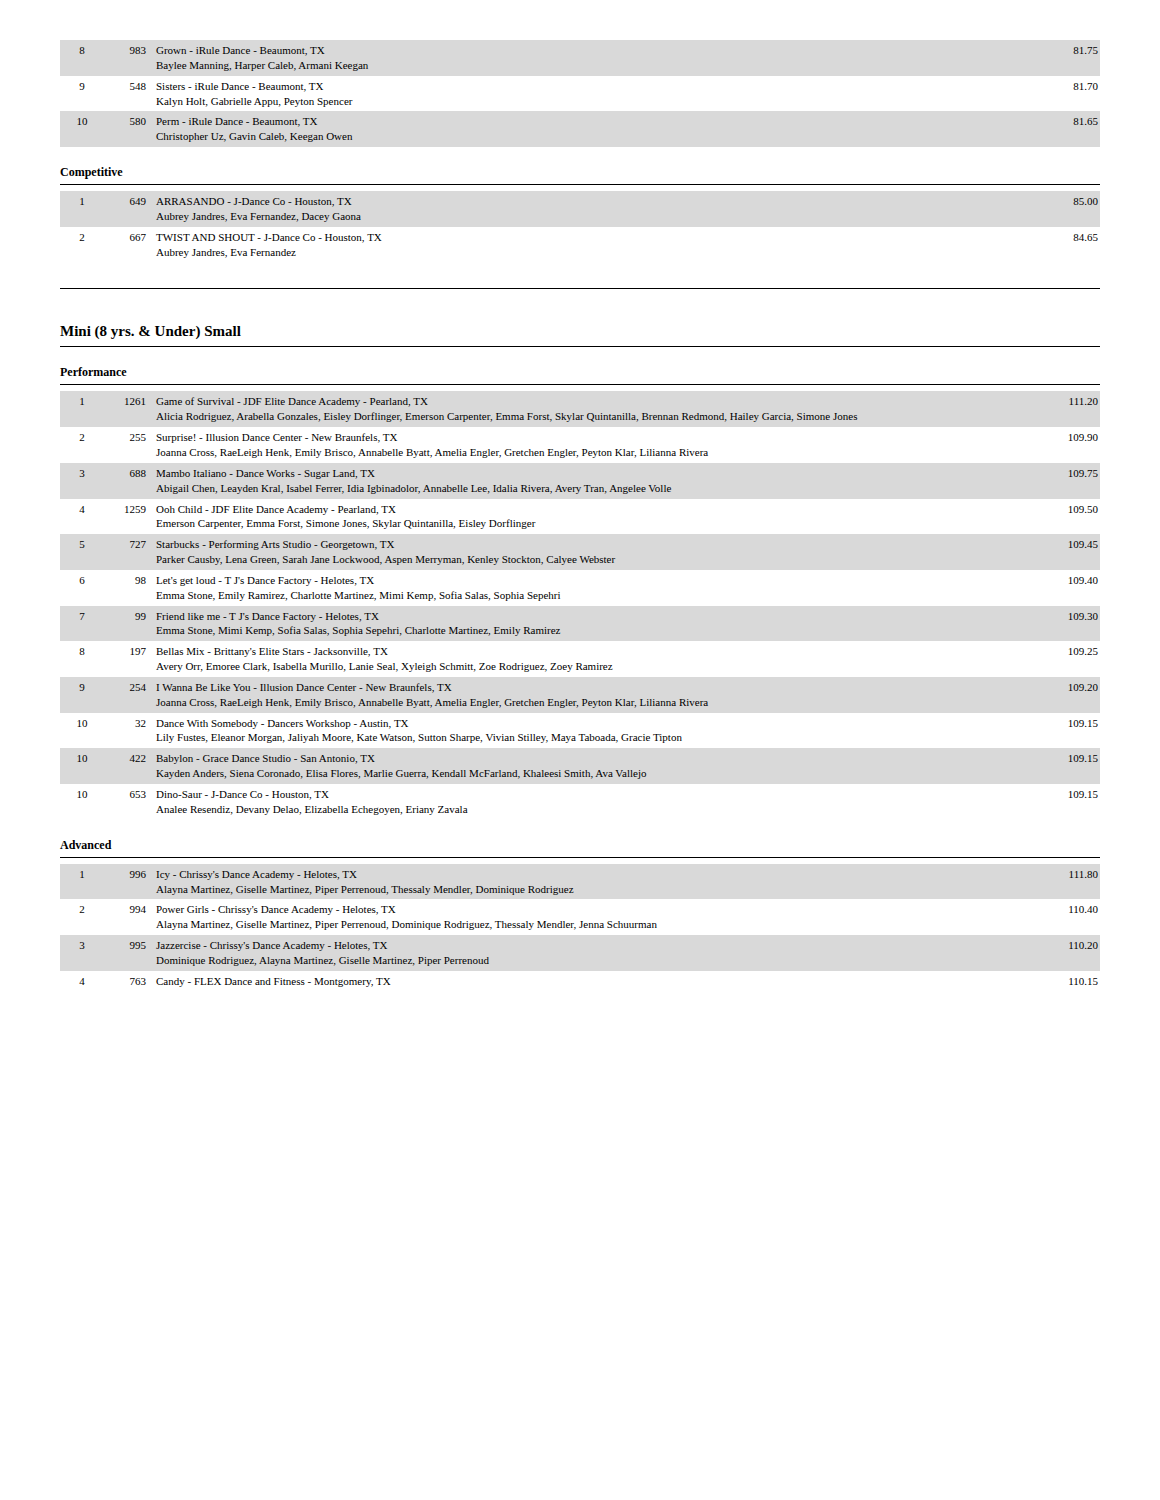| 8 | 983 | Grown - iRule Dance - Beaumont, TX Baylee Manning, Harper Caleb, Armani Keegan | 81.75 |
| 9 | 548 | Sisters - iRule Dance - Beaumont, TX Kalyn Holt, Gabrielle Appu, Peyton Spencer | 81.70 |
| 10 | 580 | Perm - iRule Dance - Beaumont, TX Christopher Uz, Gavin Caleb, Keegan Owen | 81.65 |
Competitive
| 1 | 649 | ARRASANDO - J-Dance Co - Houston, TX Aubrey Jandres, Eva Fernandez, Dacey Gaona | 85.00 |
| 2 | 667 | TWIST AND SHOUT - J-Dance Co - Houston, TX Aubrey Jandres, Eva Fernandez | 84.65 |
Mini (8 yrs. & Under) Small
Performance
| 1 | 1261 | Game of Survival - JDF Elite Dance Academy - Pearland, TX Alicia Rodriguez, Arabella Gonzales, Eisley Dorflinger, Emerson Carpenter, Emma Forst, Skylar Quintanilla, Brennan Redmond, Hailey Garcia, Simone Jones | 111.20 |
| 2 | 255 | Surprise! - Illusion Dance Center - New Braunfels, TX Joanna Cross, RaeLeigh Henk, Emily Brisco, Annabelle Byatt, Amelia Engler, Gretchen Engler, Peyton Klar, Lilianna Rivera | 109.90 |
| 3 | 688 | Mambo Italiano - Dance Works - Sugar Land, TX Abigail Chen, Leayden Kral, Isabel Ferrer, Idia Igbinadolor, Annabelle Lee, Idalia Rivera, Avery Tran, Angelee Volle | 109.75 |
| 4 | 1259 | Ooh Child - JDF Elite Dance Academy - Pearland, TX Emerson Carpenter, Emma Forst, Simone Jones, Skylar Quintanilla, Eisley Dorflinger | 109.50 |
| 5 | 727 | Starbucks - Performing Arts Studio - Georgetown, TX Parker Causby, Lena Green, Sarah Jane Lockwood, Aspen Merryman, Kenley Stockton, Calyee Webster | 109.45 |
| 6 | 98 | Let's get loud - T J's Dance Factory - Helotes, TX Emma Stone, Emily Ramirez, Charlotte Martinez, Mimi Kemp, Sofia Salas, Sophia Sepehri | 109.40 |
| 7 | 99 | Friend like me - T J's Dance Factory - Helotes, TX Emma Stone, Mimi Kemp, Sofia Salas, Sophia Sepehri, Charlotte Martinez, Emily Ramirez | 109.30 |
| 8 | 197 | Bellas Mix - Brittany's Elite Stars - Jacksonville, TX Avery Orr, Emoree Clark, Isabella Murillo, Lanie Seal, Xyleigh Schmitt, Zoe Rodriguez, Zoey Ramirez | 109.25 |
| 9 | 254 | I Wanna Be Like You - Illusion Dance Center - New Braunfels, TX Joanna Cross, RaeLeigh Henk, Emily Brisco, Annabelle Byatt, Amelia Engler, Gretchen Engler, Peyton Klar, Lilianna Rivera | 109.20 |
| 10 | 32 | Dance With Somebody - Dancers Workshop - Austin, TX Lily Fustes, Eleanor Morgan, Jaliyah Moore, Kate Watson, Sutton Sharpe, Vivian Stilley, Maya Taboada, Gracie Tipton | 109.15 |
| 10 | 422 | Babylon - Grace Dance Studio - San Antonio, TX Kayden Anders, Siena Coronado, Elisa Flores, Marlie Guerra, Kendall McFarland, Khaleesi Smith, Ava Vallejo | 109.15 |
| 10 | 653 | Dino-Saur - J-Dance Co - Houston, TX Analee Resendiz, Devany Delao, Elizabella Echegoyen, Eriany Zavala | 109.15 |
Advanced
| 1 | 996 | Icy - Chrissy's Dance Academy - Helotes, TX Alayna Martinez, Giselle Martinez, Piper Perrenoud, Thessaly Mendler, Dominique Rodriguez | 111.80 |
| 2 | 994 | Power Girls - Chrissy's Dance Academy - Helotes, TX Alayna Martinez, Giselle Martinez, Piper Perrenoud, Dominique Rodriguez, Thessaly Mendler, Jenna Schuurman | 110.40 |
| 3 | 995 | Jazzercise - Chrissy's Dance Academy - Helotes, TX Dominique Rodriguez, Alayna Martinez, Giselle Martinez, Piper Perrenoud | 110.20 |
| 4 | 763 | Candy - FLEX Dance and Fitness - Montgomery, TX | 110.15 |